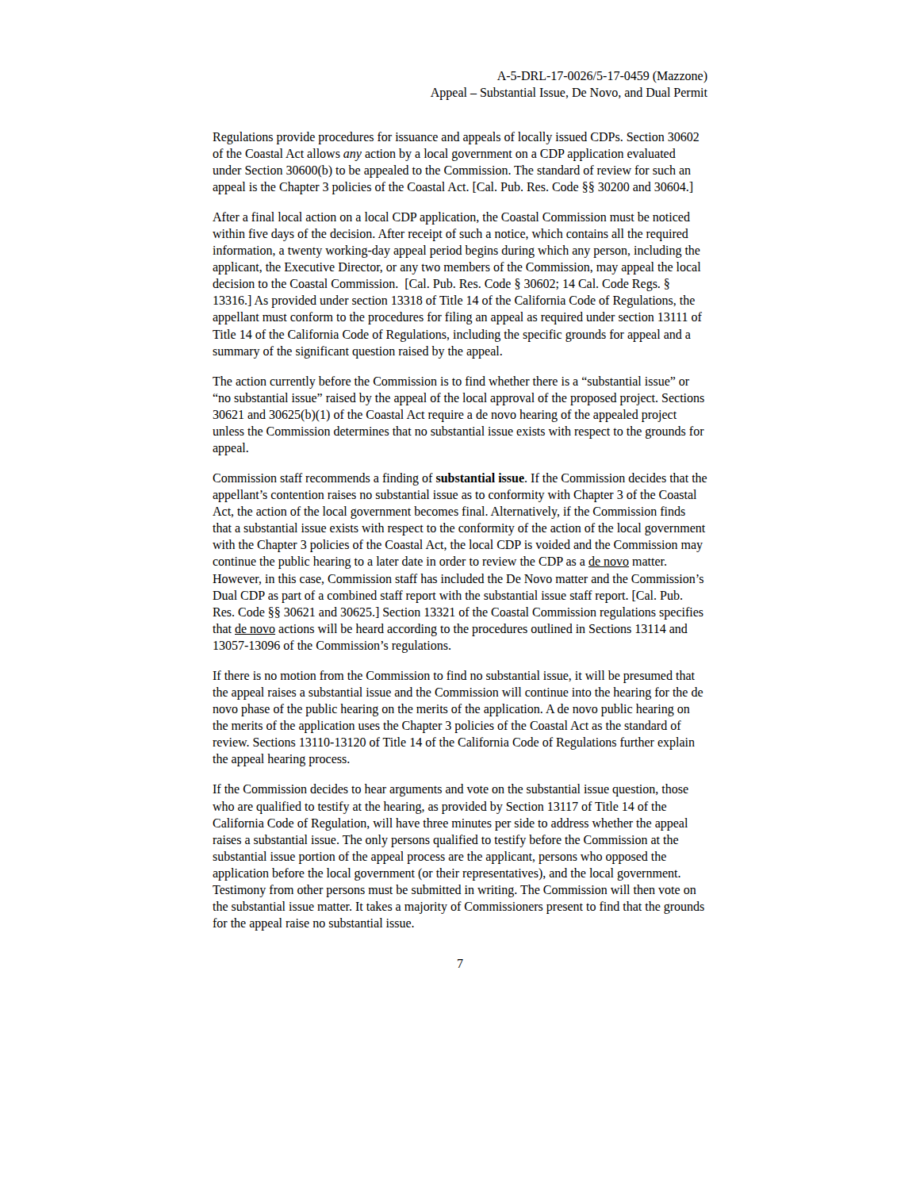A-5-DRL-17-0026/5-17-0459 (Mazzone) Appeal – Substantial Issue, De Novo, and Dual Permit
Regulations provide procedures for issuance and appeals of locally issued CDPs. Section 30602 of the Coastal Act allows any action by a local government on a CDP application evaluated under Section 30600(b) to be appealed to the Commission. The standard of review for such an appeal is the Chapter 3 policies of the Coastal Act. [Cal. Pub. Res. Code §§ 30200 and 30604.]
After a final local action on a local CDP application, the Coastal Commission must be noticed within five days of the decision. After receipt of such a notice, which contains all the required information, a twenty working-day appeal period begins during which any person, including the applicant, the Executive Director, or any two members of the Commission, may appeal the local decision to the Coastal Commission. [Cal. Pub. Res. Code § 30602; 14 Cal. Code Regs. § 13316.] As provided under section 13318 of Title 14 of the California Code of Regulations, the appellant must conform to the procedures for filing an appeal as required under section 13111 of Title 14 of the California Code of Regulations, including the specific grounds for appeal and a summary of the significant question raised by the appeal.
The action currently before the Commission is to find whether there is a “substantial issue” or “no substantial issue” raised by the appeal of the local approval of the proposed project. Sections 30621 and 30625(b)(1) of the Coastal Act require a de novo hearing of the appealed project unless the Commission determines that no substantial issue exists with respect to the grounds for appeal.
Commission staff recommends a finding of substantial issue. If the Commission decides that the appellant’s contention raises no substantial issue as to conformity with Chapter 3 of the Coastal Act, the action of the local government becomes final. Alternatively, if the Commission finds that a substantial issue exists with respect to the conformity of the action of the local government with the Chapter 3 policies of the Coastal Act, the local CDP is voided and the Commission may continue the public hearing to a later date in order to review the CDP as a de novo matter. However, in this case, Commission staff has included the De Novo matter and the Commission’s Dual CDP as part of a combined staff report with the substantial issue staff report. [Cal. Pub. Res. Code §§ 30621 and 30625.] Section 13321 of the Coastal Commission regulations specifies that de novo actions will be heard according to the procedures outlined in Sections 13114 and 13057-13096 of the Commission’s regulations.
If there is no motion from the Commission to find no substantial issue, it will be presumed that the appeal raises a substantial issue and the Commission will continue into the hearing for the de novo phase of the public hearing on the merits of the application. A de novo public hearing on the merits of the application uses the Chapter 3 policies of the Coastal Act as the standard of review. Sections 13110-13120 of Title 14 of the California Code of Regulations further explain the appeal hearing process.
If the Commission decides to hear arguments and vote on the substantial issue question, those who are qualified to testify at the hearing, as provided by Section 13117 of Title 14 of the California Code of Regulation, will have three minutes per side to address whether the appeal raises a substantial issue. The only persons qualified to testify before the Commission at the substantial issue portion of the appeal process are the applicant, persons who opposed the application before the local government (or their representatives), and the local government. Testimony from other persons must be submitted in writing. The Commission will then vote on the substantial issue matter. It takes a majority of Commissioners present to find that the grounds for the appeal raise no substantial issue.
7